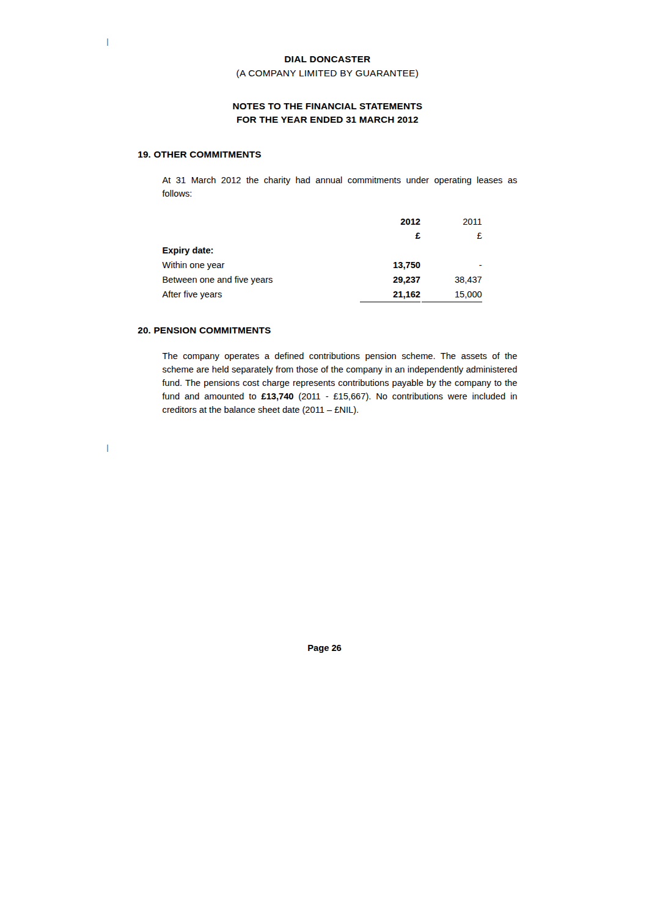|
DIAL DONCASTER
(A COMPANY LIMITED BY GUARANTEE)
NOTES TO THE FINANCIAL STATEMENTS
FOR THE YEAR ENDED 31 MARCH 2012
19. OTHER COMMITMENTS
At 31 March 2012 the charity had annual commitments under operating leases as follows:
| | 2012 | 2011 |
| | £ | £ |
| Expiry date: | | |
| Within one year | 13,750 | - |
| Between one and five years | 29,237 | 38,437 |
| After five years | 21,162 | 15,000 |
20. PENSION COMMITMENTS
The company operates a defined contributions pension scheme. The assets of the scheme are held separately from those of the company in an independently administered fund. The pensions cost charge represents contributions payable by the company to the fund and amounted to £13,740 (2011 - £15,667). No contributions were included in creditors at the balance sheet date (2011 – £NIL).
|
Page 26